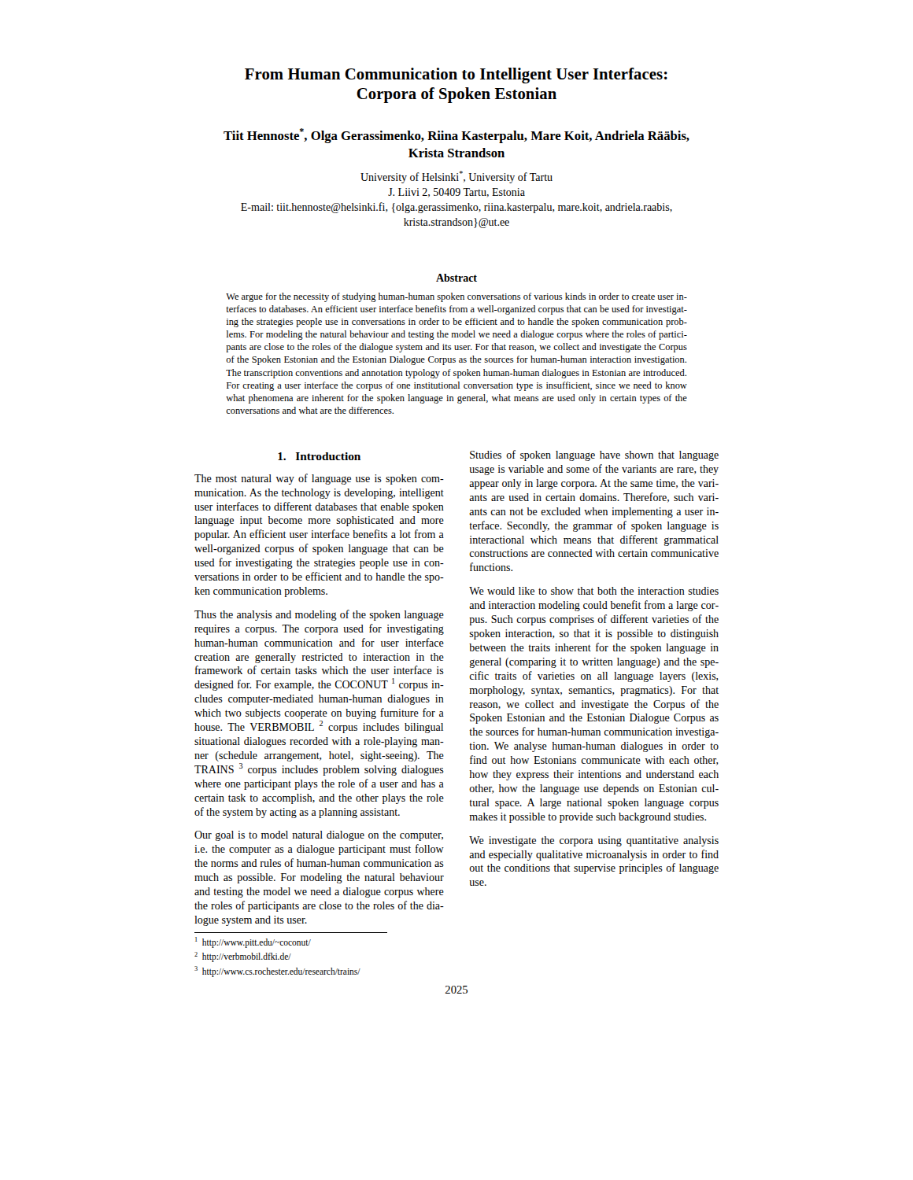From Human Communication to Intelligent User Interfaces:
Corpora of Spoken Estonian
Tiit Hennoste*, Olga Gerassimenko, Riina Kasterpalu, Mare Koit, Andriela Rääbis,
Krista Strandson
University of Helsinki*, University of Tartu J. Liivi 2, 50409 Tartu, Estonia E-mail: tiit.hennoste@helsinki.fi, {olga.gerassimenko, riina.kasterpalu, mare.koit, andriela.raabis, krista.strandson}@ut.ee
Abstract
We argue for the necessity of studying human-human spoken conversations of various kinds in order to create user interfaces to databases. An efficient user interface benefits from a well-organized corpus that can be used for investigating the strategies people use in conversations in order to be efficient and to handle the spoken communication problems. For modeling the natural behaviour and testing the model we need a dialogue corpus where the roles of participants are close to the roles of the dialogue system and its user. For that reason, we collect and investigate the Corpus of the Spoken Estonian and the Estonian Dialogue Corpus as the sources for human-human interaction investigation. The transcription conventions and annotation typology of spoken human-human dialogues in Estonian are introduced. For creating a user interface the corpus of one institutional conversation type is insufficient, since we need to know what phenomena are inherent for the spoken language in general, what means are used only in certain types of the conversations and what are the differences.
1. Introduction
The most natural way of language use is spoken communication. As the technology is developing, intelligent user interfaces to different databases that enable spoken language input become more sophisticated and more popular. An efficient user interface benefits a lot from a well-organized corpus of spoken language that can be used for investigating the strategies people use in conversations in order to be efficient and to handle the spoken communication problems.
Thus the analysis and modeling of the spoken language requires a corpus. The corpora used for investigating human-human communication and for user interface creation are generally restricted to interaction in the framework of certain tasks which the user interface is designed for. For example, the COCONUT 1 corpus includes computer-mediated human-human dialogues in which two subjects cooperate on buying furniture for a house. The VERBMOBIL 2 corpus includes bilingual situational dialogues recorded with a role-playing manner (schedule arrangement, hotel, sight-seeing). The TRAINS 3 corpus includes problem solving dialogues where one participant plays the role of a user and has a certain task to accomplish, and the other plays the role of the system by acting as a planning assistant.
Our goal is to model natural dialogue on the computer, i.e. the computer as a dialogue participant must follow the norms and rules of human-human communication as much as possible. For modeling the natural behaviour and testing the model we need a dialogue corpus where the roles of participants are close to the roles of the dialogue system and its user.
Studies of spoken language have shown that language usage is variable and some of the variants are rare, they appear only in large corpora. At the same time, the variants are used in certain domains. Therefore, such variants can not be excluded when implementing a user interface. Secondly, the grammar of spoken language is interactional which means that different grammatical constructions are connected with certain communicative functions.
We would like to show that both the interaction studies and interaction modeling could benefit from a large corpus. Such corpus comprises of different varieties of the spoken interaction, so that it is possible to distinguish between the traits inherent for the spoken language in general (comparing it to written language) and the specific traits of varieties on all language layers (lexis, morphology, syntax, semantics, pragmatics). For that reason, we collect and investigate the Corpus of the Spoken Estonian and the Estonian Dialogue Corpus as the sources for human-human communication investigation. We analyse human-human dialogues in order to find out how Estonians communicate with each other, how they express their intentions and understand each other, how the language use depends on Estonian cultural space. A large national spoken language corpus makes it possible to provide such background studies.
We investigate the corpora using quantitative analysis and especially qualitative microanalysis in order to find out the conditions that supervise principles of language use.
1 http://www.pitt.edu/~coconut/
2 http://verbmobil.dfki.de/
3 http://www.cs.rochester.edu/research/trains/
2025